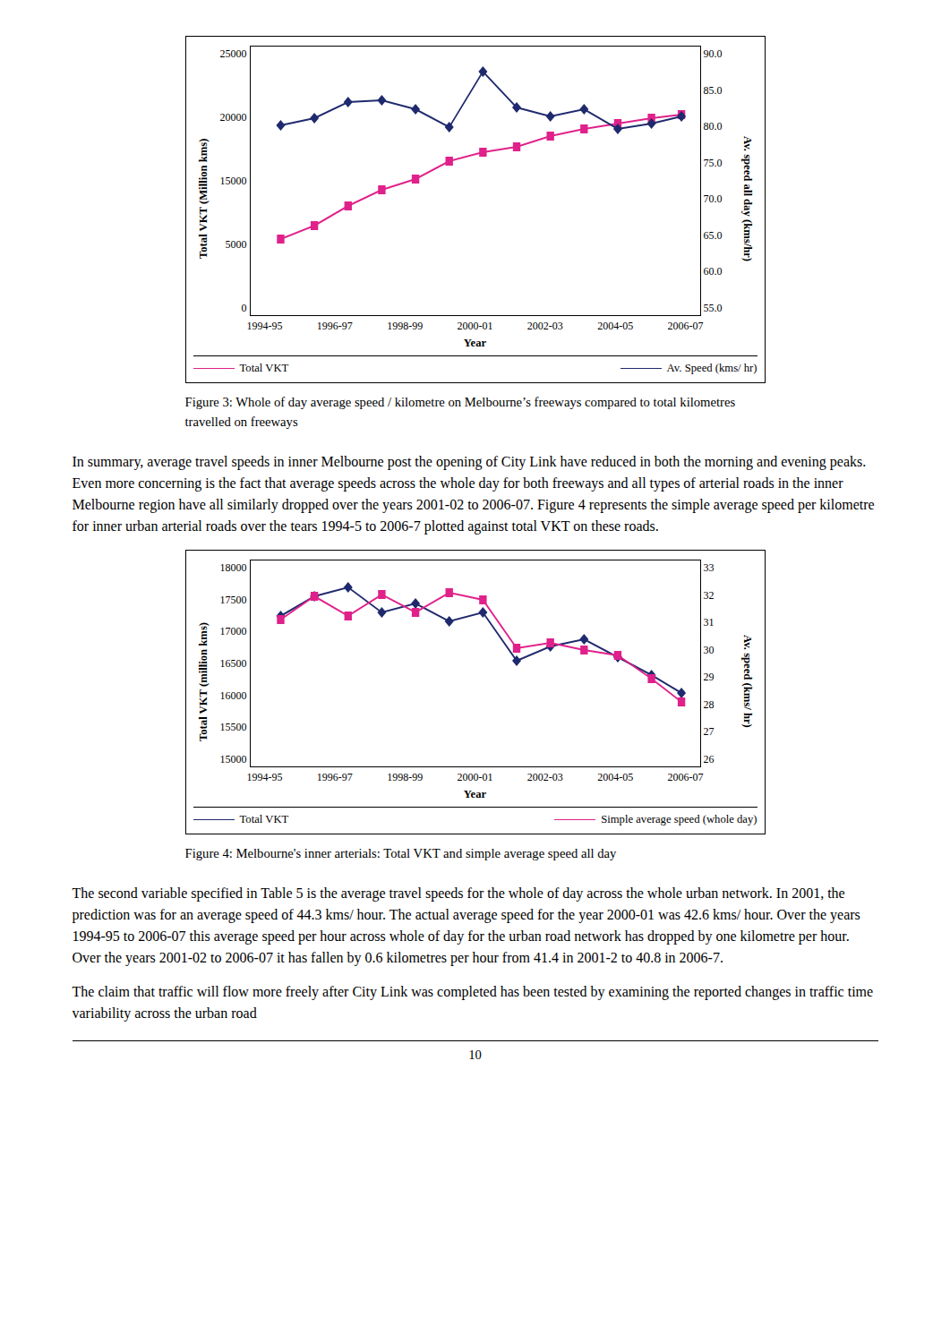Total VKT (Million kms)
25000 20000 15000 5000 0
90.0 85.0 80.0 75.0 70.0 65.0 60.0 55.0
1994-95 1996-97 1998-99 2000-01 2002-03 2004-05 2006-07
Year
Av. speed all day (kms/hr)
Total VKT
Av. Speed (kms/ hr)
Figure 3: Whole of day average speed / kilometre on Melbourne’s freeways compared to total kilometres travelled on freeways
In summary, average travel speeds in inner Melbourne post the opening of City Link have reduced in both the morning and evening peaks. Even more concerning is the fact that average speeds across the whole day for both freeways and all types of arterial roads in the inner Melbourne region have all similarly dropped over the years 2001-02 to 2006-07. Figure 4 represents the simple average speed per kilometre for inner urban arterial roads over the tears 1994-5 to 2006-7 plotted against total VKT on these roads.
Total VKT (million kms)
18000 17500 17000 16500 16000 15500 15000
33 32 31 30 29 28 27 26
1994-95 1996-97 1998-99 2000-01 2002-03 2004-05 2006-07
Year
Av. speed (kms/ hr)
Total VKT
Simple average speed (whole day)
Figure 4: Melbourne's inner arterials: Total VKT and simple average speed all day
The second variable specified in Table 5 is the average travel speeds for the whole of day across the whole urban network. In 2001, the prediction was for an average speed of 44.3 kms/ hour. The actual average speed for the year 2000-01 was 42.6 kms/ hour. Over the years 1994-95 to 2006-07 this average speed per hour across whole of day for the urban road network has dropped by one kilometre per hour. Over the years 2001-02 to 2006-07 it has fallen by 0.6 kilometres per hour from 41.4 in 2001-2 to 40.8 in 2006-7.
The claim that traffic will flow more freely after City Link was completed has been tested by examining the reported changes in traffic time variability across the urban road
10